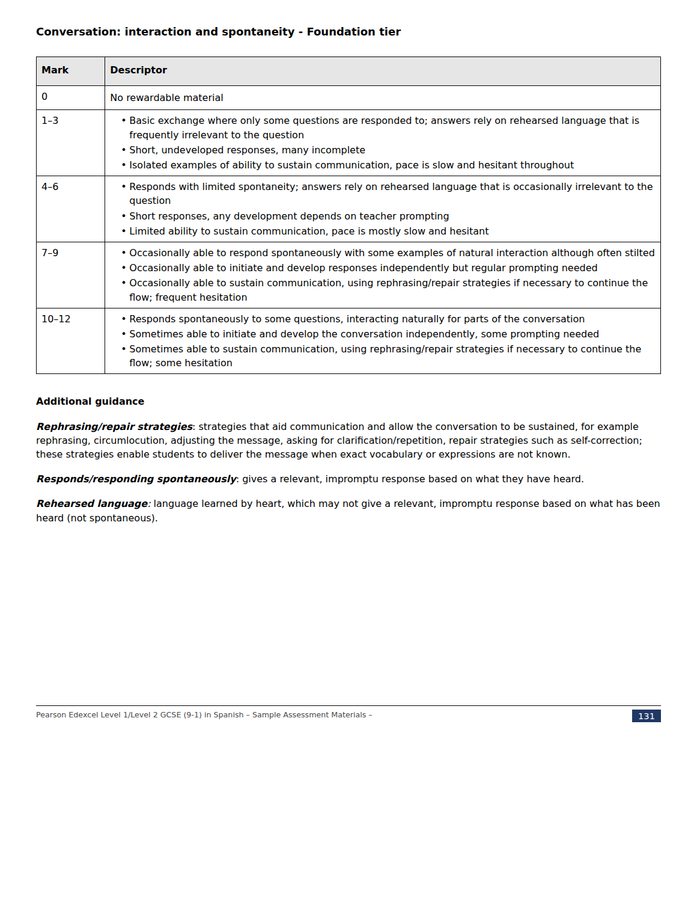Conversation: interaction and spontaneity - Foundation tier
| Mark | Descriptor |
| --- | --- |
| 0 | No rewardable material |
| 1–3 | Basic exchange where only some questions are responded to; answers rely on rehearsed language that is frequently irrelevant to the question Short, undeveloped responses, many incomplete Isolated examples of ability to sustain communication, pace is slow and hesitant throughout |
| 4–6 | Responds with limited spontaneity; answers rely on rehearsed language that is occasionally irrelevant to the question Short responses, any development depends on teacher prompting Limited ability to sustain communication, pace is mostly slow and hesitant |
| 7–9 | Occasionally able to respond spontaneously with some examples of natural interaction although often stilted Occasionally able to initiate and develop responses independently but regular prompting needed Occasionally able to sustain communication, using rephrasing/repair strategies if necessary to continue the flow; frequent hesitation |
| 10–12 | Responds spontaneously to some questions, interacting naturally for parts of the conversation Sometimes able to initiate and develop the conversation independently, some prompting needed Sometimes able to sustain communication, using rephrasing/repair strategies if necessary to continue the flow; some hesitation |
Additional guidance
Rephrasing/repair strategies: strategies that aid communication and allow the conversation to be sustained, for example rephrasing, circumlocution, adjusting the message, asking for clarification/repetition, repair strategies such as self-correction; these strategies enable students to deliver the message when exact vocabulary or expressions are not known.
Responds/responding spontaneously: gives a relevant, impromptu response based on what they have heard.
Rehearsed language: language learned by heart, which may not give a relevant, impromptu response based on what has been heard (not spontaneous).
Pearson Edexcel Level 1/Level 2 GCSE (9-1) in Spanish – Sample Assessment Materials –
131